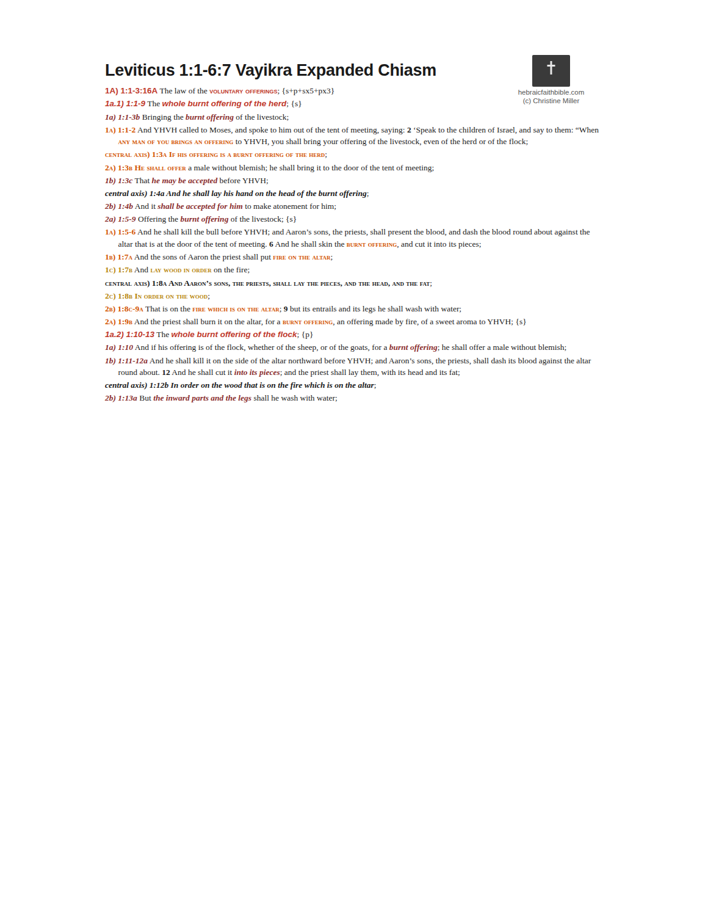hebraicfaithbible.com
(c) Christine Miller
Leviticus 1:1-6:7 Vayikra Expanded Chiasm
1A) 1:1-3:16A The law of the voluntary offerings; {s+p+sx5+px3}
1a.1) 1:1-9 The whole burnt offering of the herd; {s}
1a) 1:1-3b Bringing the burnt offering of the livestock;
1a) 1:1-2 And YHVH called to Moses, and spoke to him out of the tent of meeting, saying: 2 ‘Speak to the children of Israel, and say to them: “When any man of you brings an offering to YHVH, you shall bring your offering of the livestock, even of the herd or of the flock;
central axis) 1:3a If his offering is a burnt offering of the herd;
2a) 1:3b He shall offer a male without blemish; he shall bring it to the door of the tent of meeting;
1b) 1:3c That he may be accepted before YHVH;
central axis) 1:4a And he shall lay his hand on the head of the burnt offering;
2b) 1:4b And it shall be accepted for him to make atonement for him;
2a) 1:5-9 Offering the burnt offering of the livestock; {s}
1a) 1:5-6 And he shall kill the bull before YHVH; and Aaron’s sons, the priests, shall present the blood, and dash the blood round about against the altar that is at the door of the tent of meeting. 6 And he shall skin the burnt offering, and cut it into its pieces;
1b) 1:7a And the sons of Aaron the priest shall put fire on the altar;
1c) 1:7b And lay wood in order on the fire;
central axis) 1:8a And Aaron’s sons, the priests, shall lay the pieces, and the head, and the fat;
2c) 1:8b In order on the wood;
2b) 1:8c-9a That is on the fire which is on the altar; 9 but its entrails and its legs he shall wash with water;
2a) 1:9b And the priest shall burn it on the altar, for a burnt offering, an offering made by fire, of a sweet aroma to YHVH; {s}
1a.2) 1:10-13 The whole burnt offering of the flock; {p}
1a) 1:10 And if his offering is of the flock, whether of the sheep, or of the goats, for a burnt offering; he shall offer a male without blemish;
1b) 1:11-12a And he shall kill it on the side of the altar northward before YHVH; and Aaron’s sons, the priests, shall dash its blood against the altar round about. 12 And he shall cut it into its pieces; and the priest shall lay them, with its head and its fat;
central axis) 1:12b In order on the wood that is on the fire which is on the altar;
2b) 1:13a But the inward parts and the legs shall he wash with water;